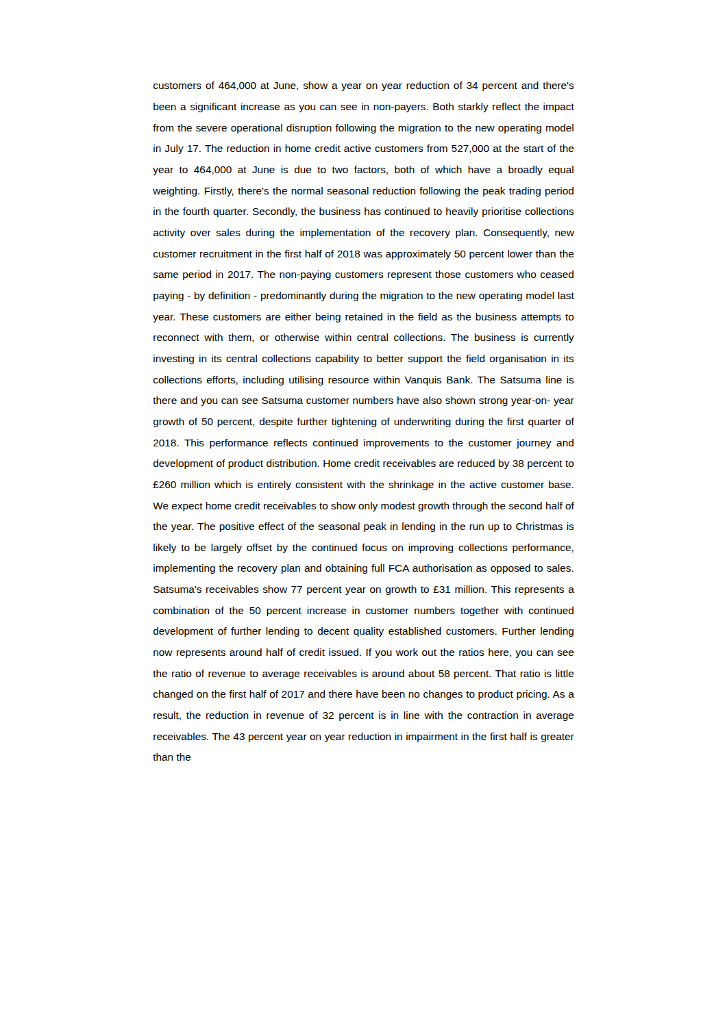customers of 464,000 at June, show a year on year reduction of 34 percent and there's been a significant increase as you can see in non-payers. Both starkly reflect the impact from the severe operational disruption following the migration to the new operating model in July 17. The reduction in home credit active customers from 527,000 at the start of the year to 464,000 at June is due to two factors, both of which have a broadly equal weighting. Firstly, there's the normal seasonal reduction following the peak trading period in the fourth quarter. Secondly, the business has continued to heavily prioritise collections activity over sales during the implementation of the recovery plan. Consequently, new customer recruitment in the first half of 2018 was approximately 50 percent lower than the same period in 2017. The non-paying customers represent those customers who ceased paying - by definition - predominantly during the migration to the new operating model last year. These customers are either being retained in the field as the business attempts to reconnect with them, or otherwise within central collections. The business is currently investing in its central collections capability to better support the field organisation in its collections efforts, including utilising resource within Vanquis Bank. The Satsuma line is there and you can see Satsuma customer numbers have also shown strong year-on- year growth of 50 percent, despite further tightening of underwriting during the first quarter of 2018. This performance reflects continued improvements to the customer journey and development of product distribution. Home credit receivables are reduced by 38 percent to £260 million which is entirely consistent with the shrinkage in the active customer base. We expect home credit receivables to show only modest growth through the second half of the year. The positive effect of the seasonal peak in lending in the run up to Christmas is likely to be largely offset by the continued focus on improving collections performance, implementing the recovery plan and obtaining full FCA authorisation as opposed to sales. Satsuma's receivables show 77 percent year on growth to £31 million. This represents a combination of the 50 percent increase in customer numbers together with continued development of further lending to decent quality established customers. Further lending now represents around half of credit issued. If you work out the ratios here, you can see the ratio of revenue to average receivables is around about 58 percent. That ratio is little changed on the first half of 2017 and there have been no changes to product pricing. As a result, the reduction in revenue of 32 percent is in line with the contraction in average receivables. The 43 percent year on year reduction in impairment in the first half is greater than the